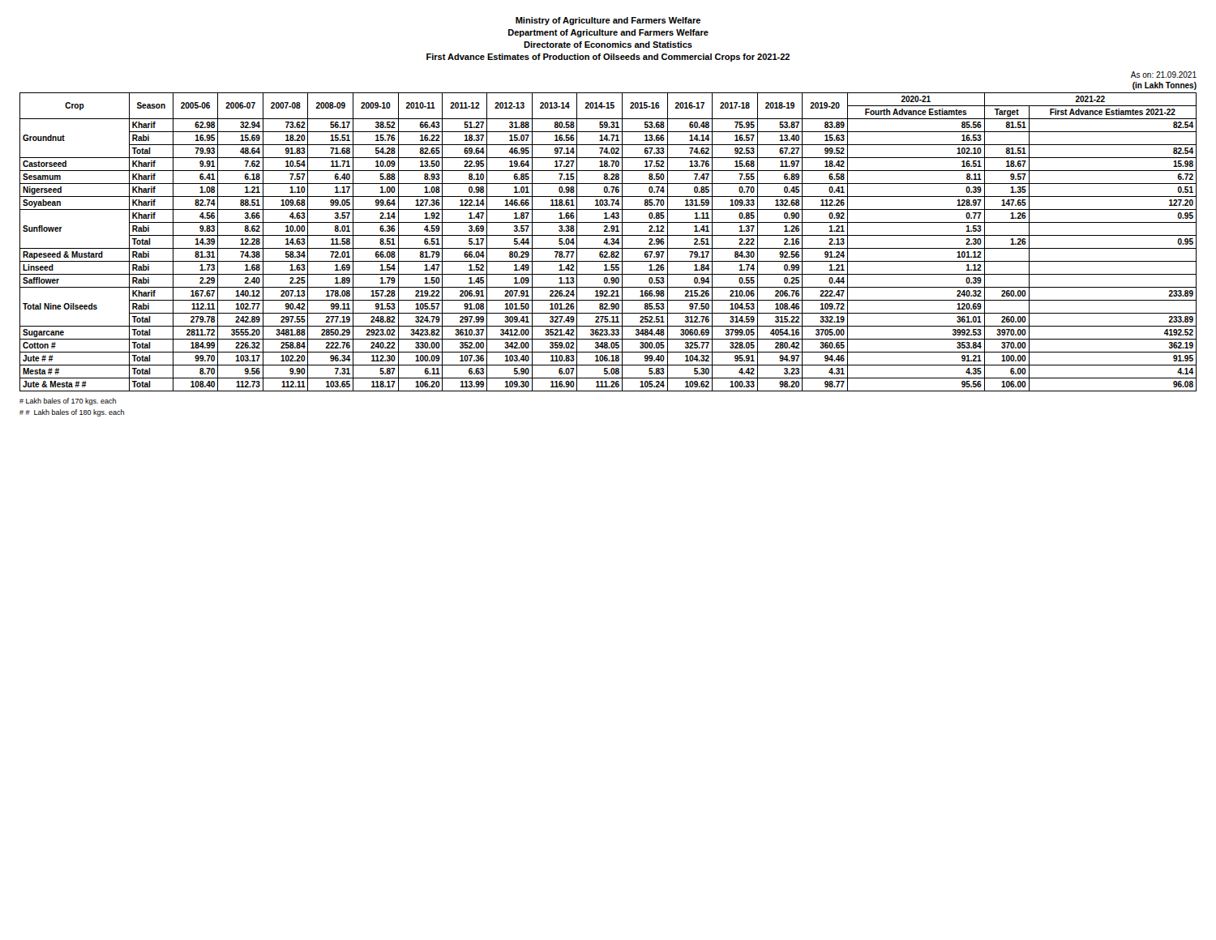Ministry of Agriculture and Farmers Welfare
Department of Agriculture and Farmers Welfare
Directorate of Economics and Statistics
First Advance Estimates of Production of Oilseeds and Commercial Crops for 2021-22
As on: 21.09.2021
(in Lakh Tonnes)
| Crop | Season | 2005-06 | 2006-07 | 2007-08 | 2008-09 | 2009-10 | 2010-11 | 2011-12 | 2012-13 | 2013-14 | 2014-15 | 2015-16 | 2016-17 | 2017-18 | 2018-19 | 2019-20 | 2020-21 | 2021-22 |
| --- | --- | --- | --- | --- | --- | --- | --- | --- | --- | --- | --- | --- | --- | --- | --- | --- | --- | --- |
| Fourth Advance Estiamtes | Target | First Advance Estiamtes 2021-22 |
| Groundnut | Kharif | 62.98 | 32.94 | 73.62 | 56.17 | 38.52 | 66.43 | 51.27 | 31.88 | 80.58 | 59.31 | 53.68 | 60.48 | 75.95 | 53.87 | 83.89 | 85.56 | 81.51 | 82.54 |
| Rabi | 16.95 | 15.69 | 18.20 | 15.51 | 15.76 | 16.22 | 18.37 | 15.07 | 16.56 | 14.71 | 13.66 | 14.14 | 16.57 | 13.40 | 15.63 | 16.53 | | |
| Total | 79.93 | 48.64 | 91.83 | 71.68 | 54.28 | 82.65 | 69.64 | 46.95 | 97.14 | 74.02 | 67.33 | 74.62 | 92.53 | 67.27 | 99.52 | 102.10 | 81.51 | 82.54 |
| Castorseed | Kharif | 9.91 | 7.62 | 10.54 | 11.71 | 10.09 | 13.50 | 22.95 | 19.64 | 17.27 | 18.70 | 17.52 | 13.76 | 15.68 | 11.97 | 18.42 | 16.51 | 18.67 | 15.98 |
| Sesamum | Kharif | 6.41 | 6.18 | 7.57 | 6.40 | 5.88 | 8.93 | 8.10 | 6.85 | 7.15 | 8.28 | 8.50 | 7.47 | 7.55 | 6.89 | 6.58 | 8.11 | 9.57 | 6.72 |
| Nigerseed | Kharif | 1.08 | 1.21 | 1.10 | 1.17 | 1.00 | 1.08 | 0.98 | 1.01 | 0.98 | 0.76 | 0.74 | 0.85 | 0.70 | 0.45 | 0.41 | 0.39 | 1.35 | 0.51 |
| Soyabean | Kharif | 82.74 | 88.51 | 109.68 | 99.05 | 99.64 | 127.36 | 122.14 | 146.66 | 118.61 | 103.74 | 85.70 | 131.59 | 109.33 | 132.68 | 112.26 | 128.97 | 147.65 | 127.20 |
| Sunflower | Kharif | 4.56 | 3.66 | 4.63 | 3.57 | 2.14 | 1.92 | 1.47 | 1.87 | 1.66 | 1.43 | 0.85 | 1.11 | 0.85 | 0.90 | 0.92 | 0.77 | 1.26 | 0.95 |
| Rabi | 9.83 | 8.62 | 10.00 | 8.01 | 6.36 | 4.59 | 3.69 | 3.57 | 3.38 | 2.91 | 2.12 | 1.41 | 1.37 | 1.26 | 1.21 | 1.53 | | |
| Total | 14.39 | 12.28 | 14.63 | 11.58 | 8.51 | 6.51 | 5.17 | 5.44 | 5.04 | 4.34 | 2.96 | 2.51 | 2.22 | 2.16 | 2.13 | 2.30 | 1.26 | 0.95 |
| Rapeseed & Mustard | Rabi | 81.31 | 74.38 | 58.34 | 72.01 | 66.08 | 81.79 | 66.04 | 80.29 | 78.77 | 62.82 | 67.97 | 79.17 | 84.30 | 92.56 | 91.24 | 101.12 | | |
| Linseed | Rabi | 1.73 | 1.68 | 1.63 | 1.69 | 1.54 | 1.47 | 1.52 | 1.49 | 1.42 | 1.55 | 1.26 | 1.84 | 1.74 | 0.99 | 1.21 | 1.12 | | |
| Safflower | Rabi | 2.29 | 2.40 | 2.25 | 1.89 | 1.79 | 1.50 | 1.45 | 1.09 | 1.13 | 0.90 | 0.53 | 0.94 | 0.55 | 0.25 | 0.44 | 0.39 | | |
| Total Nine Oilseeds | Kharif | 167.67 | 140.12 | 207.13 | 178.08 | 157.28 | 219.22 | 206.91 | 207.91 | 226.24 | 192.21 | 166.98 | 215.26 | 210.06 | 206.76 | 222.47 | 240.32 | 260.00 | 233.89 |
| Rabi | 112.11 | 102.77 | 90.42 | 99.11 | 91.53 | 105.57 | 91.08 | 101.50 | 101.26 | 82.90 | 85.53 | 97.50 | 104.53 | 108.46 | 109.72 | 120.69 | | |
| Total | 279.78 | 242.89 | 297.55 | 277.19 | 248.82 | 324.79 | 297.99 | 309.41 | 327.49 | 275.11 | 252.51 | 312.76 | 314.59 | 315.22 | 332.19 | 361.01 | 260.00 | 233.89 |
| Sugarcane | Total | 2811.72 | 3555.20 | 3481.88 | 2850.29 | 2923.02 | 3423.82 | 3610.37 | 3412.00 | 3521.42 | 3623.33 | 3484.48 | 3060.69 | 3799.05 | 4054.16 | 3705.00 | 3992.53 | 3970.00 | 4192.52 |
| Cotton # | Total | 184.99 | 226.32 | 258.84 | 222.76 | 240.22 | 330.00 | 352.00 | 342.00 | 359.02 | 348.05 | 300.05 | 325.77 | 328.05 | 280.42 | 360.65 | 353.84 | 370.00 | 362.19 |
| Jute # # | Total | 99.70 | 103.17 | 102.20 | 96.34 | 112.30 | 100.09 | 107.36 | 103.40 | 110.83 | 106.18 | 99.40 | 104.32 | 95.91 | 94.97 | 94.46 | 91.21 | 100.00 | 91.95 |
| Mesta # # | Total | 8.70 | 9.56 | 9.90 | 7.31 | 5.87 | 6.11 | 6.63 | 5.90 | 6.07 | 5.08 | 5.83 | 5.30 | 4.42 | 3.23 | 4.31 | 4.35 | 6.00 | 4.14 |
| Jute & Mesta # # | Total | 108.40 | 112.73 | 112.11 | 103.65 | 118.17 | 106.20 | 113.99 | 109.30 | 116.90 | 111.26 | 105.24 | 109.62 | 100.33 | 98.20 | 98.77 | 95.56 | 106.00 | 96.08 |
# Lakh bales of 170 kgs. each
# # Lakh bales of 180 kgs. each